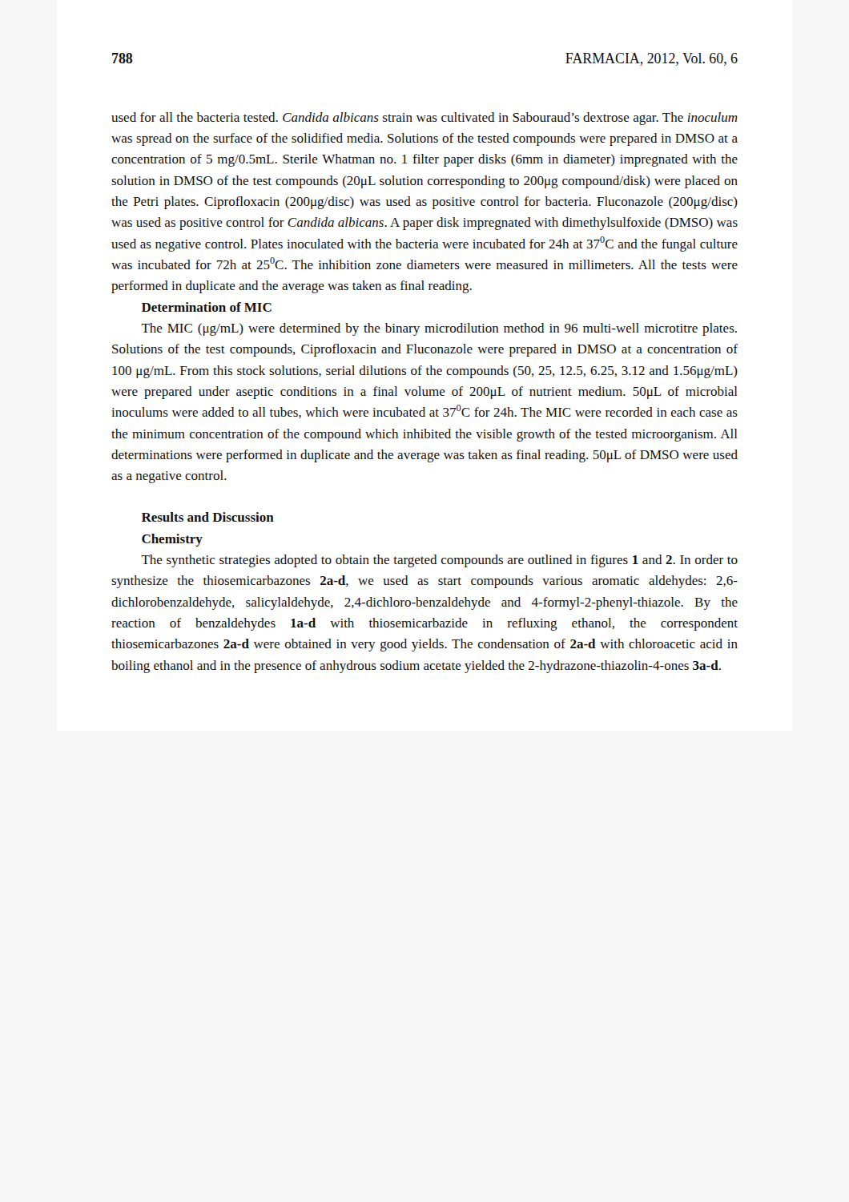788 FARMACIA, 2012, Vol. 60, 6
used for all the bacteria tested. Candida albicans strain was cultivated in Sabouraud’s dextrose agar. The inoculum was spread on the surface of the solidified media. Solutions of the tested compounds were prepared in DMSO at a concentration of 5 mg/0.5mL. Sterile Whatman no. 1 filter paper disks (6mm in diameter) impregnated with the solution in DMSO of the test compounds (20μ L solution corresponding to 200μg compound/disk) were placed on the Petri plates. Ciprofloxacin (200μg/disc) was used as positive control for bacteria. Fluconazole (200μg/disc) was used as positive control for Candida albicans. A paper disk impregnated with dimethylsulfoxide (DMSO) was used as negative control. Plates inoculated with the bacteria were incubated for 24h at 370C and the fungal culture was incubated for 72h at 250C. The inhibition zone diameters were measured in millimeters. All the tests were performed in duplicate and the average was taken as final reading.
Determination of MIC
The MIC (μg/mL) were determined by the binary microdilution method in 96 multi-well microtitre plates. Solutions of the test compounds, Ciprofloxacin and Fluconazole were prepared in DMSO at a concentration of 100 μg/mL. From this stock solutions, serial dilutions of the compounds (50, 25, 12.5, 6.25, 3.12 and 1.56μg/mL) were prepared under aseptic conditions in a final volume of 200μ L of nutrient medium. 50μ L of microbial inoculums were added to all tubes, which were incubated at 370C for 24h. The MIC were recorded in each case as the minimum concentration of the compound which inhibited the visible growth of the tested microorganism. All determinations were performed in duplicate and the average was taken as final reading. 50μ L of DMSO were used as a negative control.
Results and Discussion
Chemistry
The synthetic strategies adopted to obtain the targeted compounds are outlined in figures 1 and 2. In order to synthesize the thiosemicarbazones 2a-d, we used as start compounds various aromatic aldehydes: 2,6-dichlorobenzaldehyde, salicylaldehyde, 2,4-dichloro-benzaldehyde and 4-formyl-2-phenyl-thiazole. By the reaction of benzaldehydes 1a-d with thiosemicarbazide in refluxing ethanol, the correspondent thiosemicarbazones 2a-d were obtained in very good yields. The condensation of 2a-d with chloroacetic acid in boiling ethanol and in the presence of anhydrous sodium acetate yielded the 2-hydrazone-thiazolin-4-ones 3a-d.